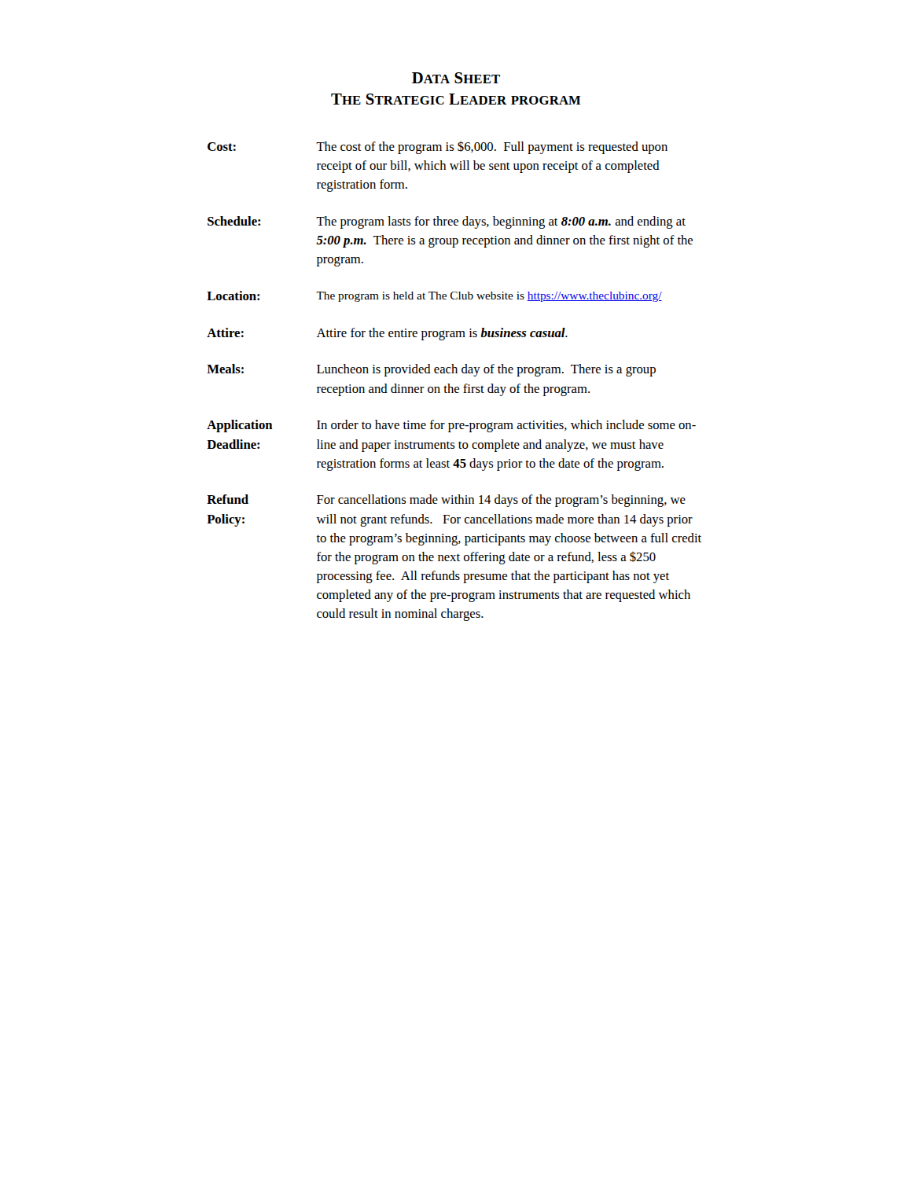DATA SHEET
THE STRATEGIC LEADER PROGRAM
| Cost: | The cost of the program is $6,000. Full payment is requested upon receipt of our bill, which will be sent upon receipt of a completed registration form. |
| Schedule: | The program lasts for three days, beginning at 8:00 a.m. and ending at 5:00 p.m. There is a group reception and dinner on the first night of the program. |
| Location: | The program is held at The Club website is https://www.theclubinc.org/ |
| Attire: | Attire for the entire program is business casual . |
| Meals: | Luncheon is provided each day of the program. There is a group reception and dinner on the first day of the program. |
| Application Deadline: | In order to have time for pre-program activities, which include some on-line and paper instruments to complete and analyze, we must have registration forms at least 45 days prior to the date of the program. |
| Refund Policy: | For cancellations made within 14 days of the program’s beginning, we will not grant refunds. For cancellations made more than 14 days prior to the program’s beginning, participants may choose between a full credit for the program on the next offering date or a refund, less a $250 processing fee. All refunds presume that the participant has not yet completed any of the pre-program instruments that are requested which could result in nominal charges. |